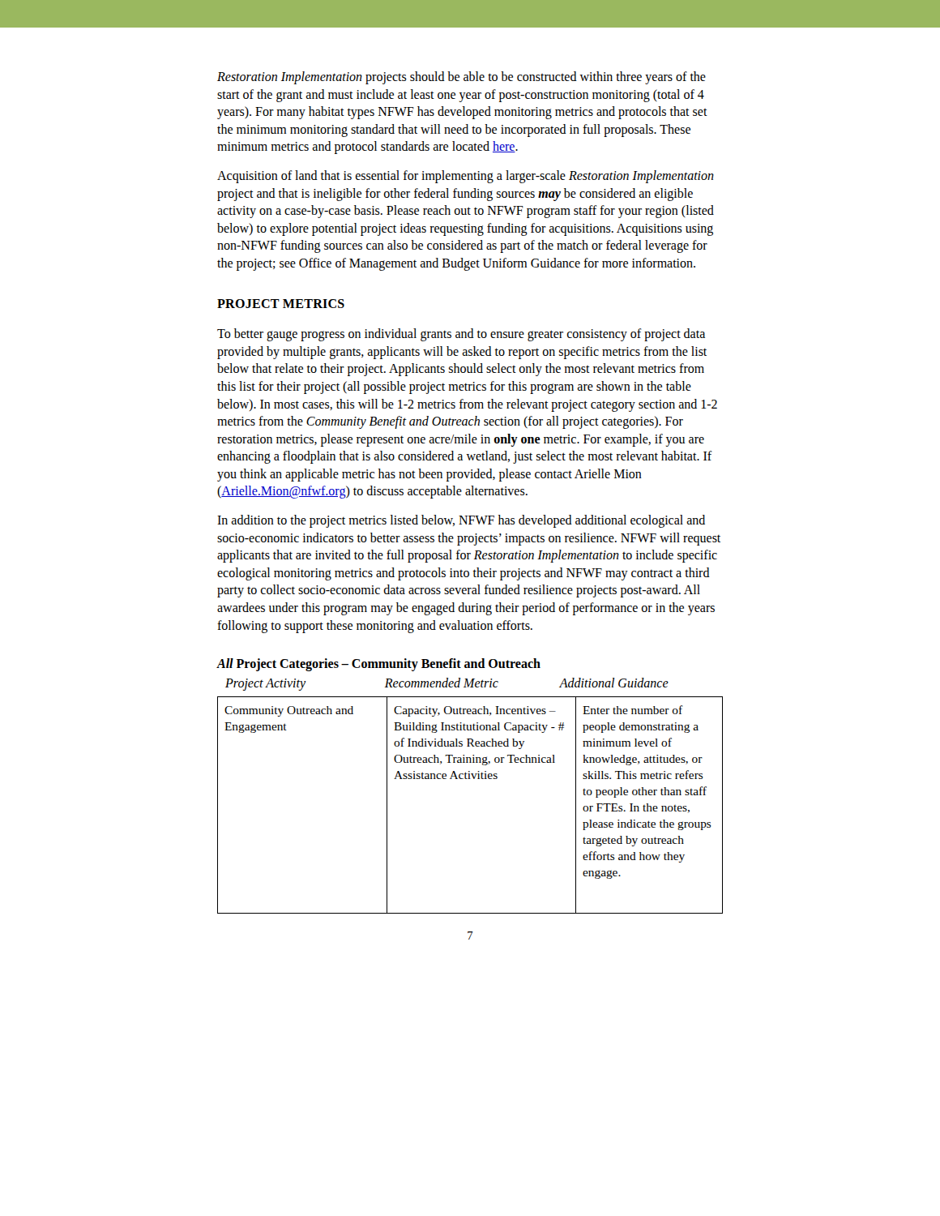Restoration Implementation projects should be able to be constructed within three years of the start of the grant and must include at least one year of post-construction monitoring (total of 4 years). For many habitat types NFWF has developed monitoring metrics and protocols that set the minimum monitoring standard that will need to be incorporated in full proposals. These minimum metrics and protocol standards are located here.
Acquisition of land that is essential for implementing a larger-scale Restoration Implementation project and that is ineligible for other federal funding sources may be considered an eligible activity on a case-by-case basis. Please reach out to NFWF program staff for your region (listed below) to explore potential project ideas requesting funding for acquisitions. Acquisitions using non-NFWF funding sources can also be considered as part of the match or federal leverage for the project; see Office of Management and Budget Uniform Guidance for more information.
PROJECT METRICS
To better gauge progress on individual grants and to ensure greater consistency of project data provided by multiple grants, applicants will be asked to report on specific metrics from the list below that relate to their project. Applicants should select only the most relevant metrics from this list for their project (all possible project metrics for this program are shown in the table below). In most cases, this will be 1-2 metrics from the relevant project category section and 1-2 metrics from the Community Benefit and Outreach section (for all project categories). For restoration metrics, please represent one acre/mile in only one metric. For example, if you are enhancing a floodplain that is also considered a wetland, just select the most relevant habitat. If you think an applicable metric has not been provided, please contact Arielle Mion (Arielle.Mion@nfwf.org) to discuss acceptable alternatives.
In addition to the project metrics listed below, NFWF has developed additional ecological and socio-economic indicators to better assess the projects’ impacts on resilience. NFWF will request applicants that are invited to the full proposal for Restoration Implementation to include specific ecological monitoring metrics and protocols into their projects and NFWF may contract a third party to collect socio-economic data across several funded resilience projects post-award. All awardees under this program may be engaged during their period of performance or in the years following to support these monitoring and evaluation efforts.
All Project Categories – Community Benefit and Outreach
Project Activity
Recommended Metric
Additional Guidance
| Community Outreach and Engagement | Capacity, Outreach, Incentives – Building Institutional Capacity - # of Individuals Reached by Outreach, Training, or Technical Assistance Activities | Enter the number of people demonstrating a minimum level of knowledge, attitudes, or skills. This metric refers to people other than staff or FTEs. In the notes, please indicate the groups targeted by outreach efforts and how they engage. |
7